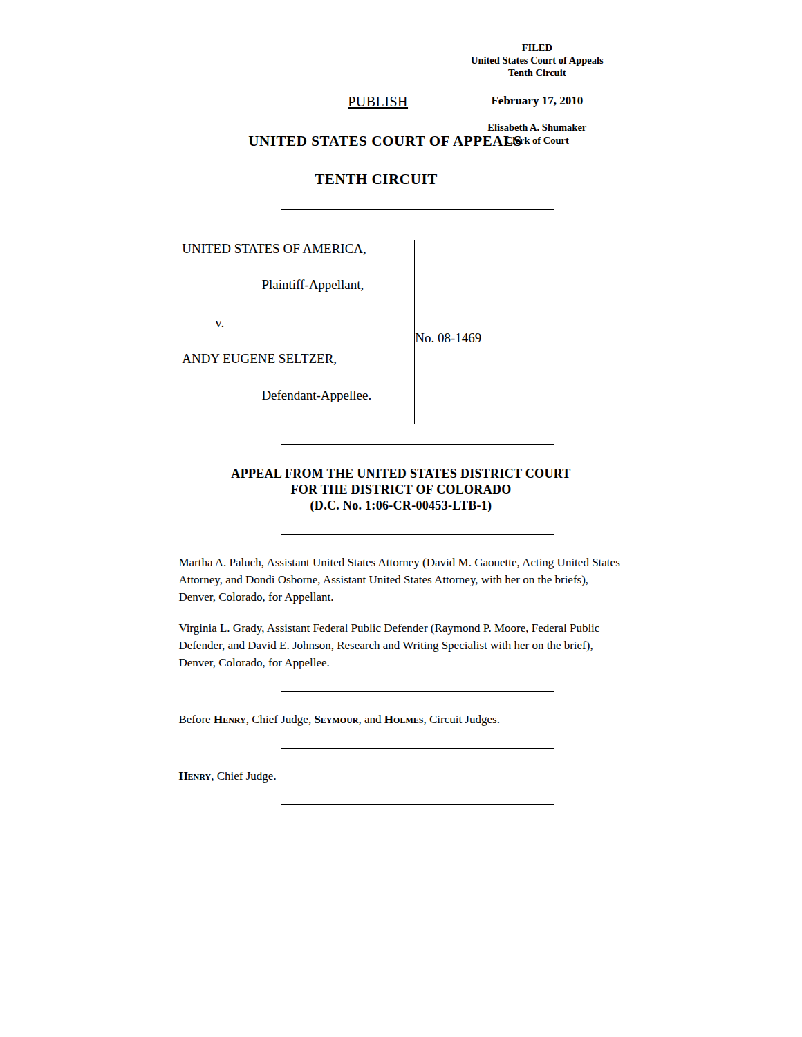FILED
United States Court of Appeals
Tenth Circuit
February 17, 2010
Elisabeth A. Shumaker
Clerk of Court
PUBLISH
UNITED STATES COURT OF APPEALS
TENTH CIRCUIT
| UNITED STATES OF AMERICA, Plaintiff-Appellant, v. ANDY EUGENE SELTZER, Defendant-Appellee. | No. 08-1469 |
APPEAL FROM THE UNITED STATES DISTRICT COURT
FOR THE DISTRICT OF COLORADO
(D.C. No. 1:06-CR-00453-LTB-1)
Martha A. Paluch, Assistant United States Attorney (David M. Gaouette, Acting United States Attorney, and Dondi Osborne, Assistant United States Attorney, with her on the briefs), Denver, Colorado, for Appellant.
Virginia L. Grady, Assistant Federal Public Defender (Raymond P. Moore, Federal Public Defender, and David E. Johnson, Research and Writing Specialist with her on the brief), Denver, Colorado, for Appellee.
Before Henry, Chief Judge, Seymour, and Holmes, Circuit Judges.
Henry, Chief Judge.